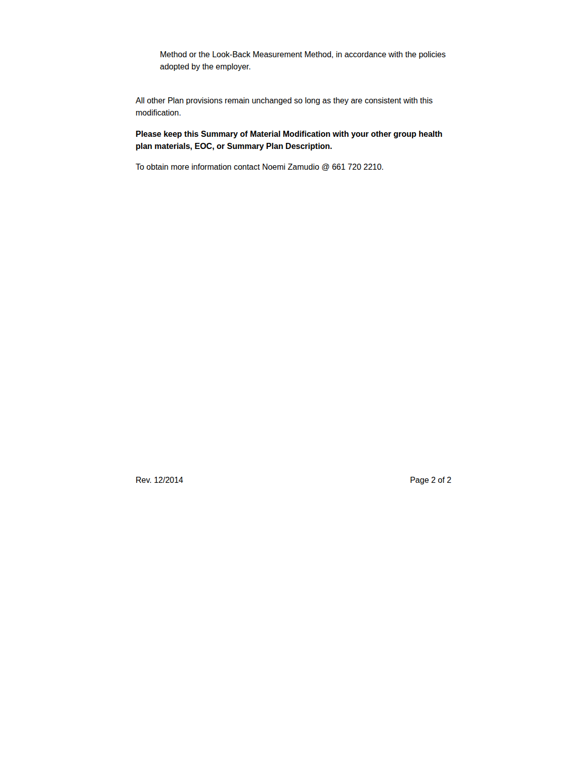Method or the Look-Back Measurement Method, in accordance with the policies adopted by the employer.
All other Plan provisions remain unchanged so long as they are consistent with this modification.
Please keep this Summary of Material Modification with your other group health plan materials, EOC, or Summary Plan Description.
To obtain more information contact Noemi Zamudio @ 661 720 2210.
Rev. 12/2014 Page 2 of 2